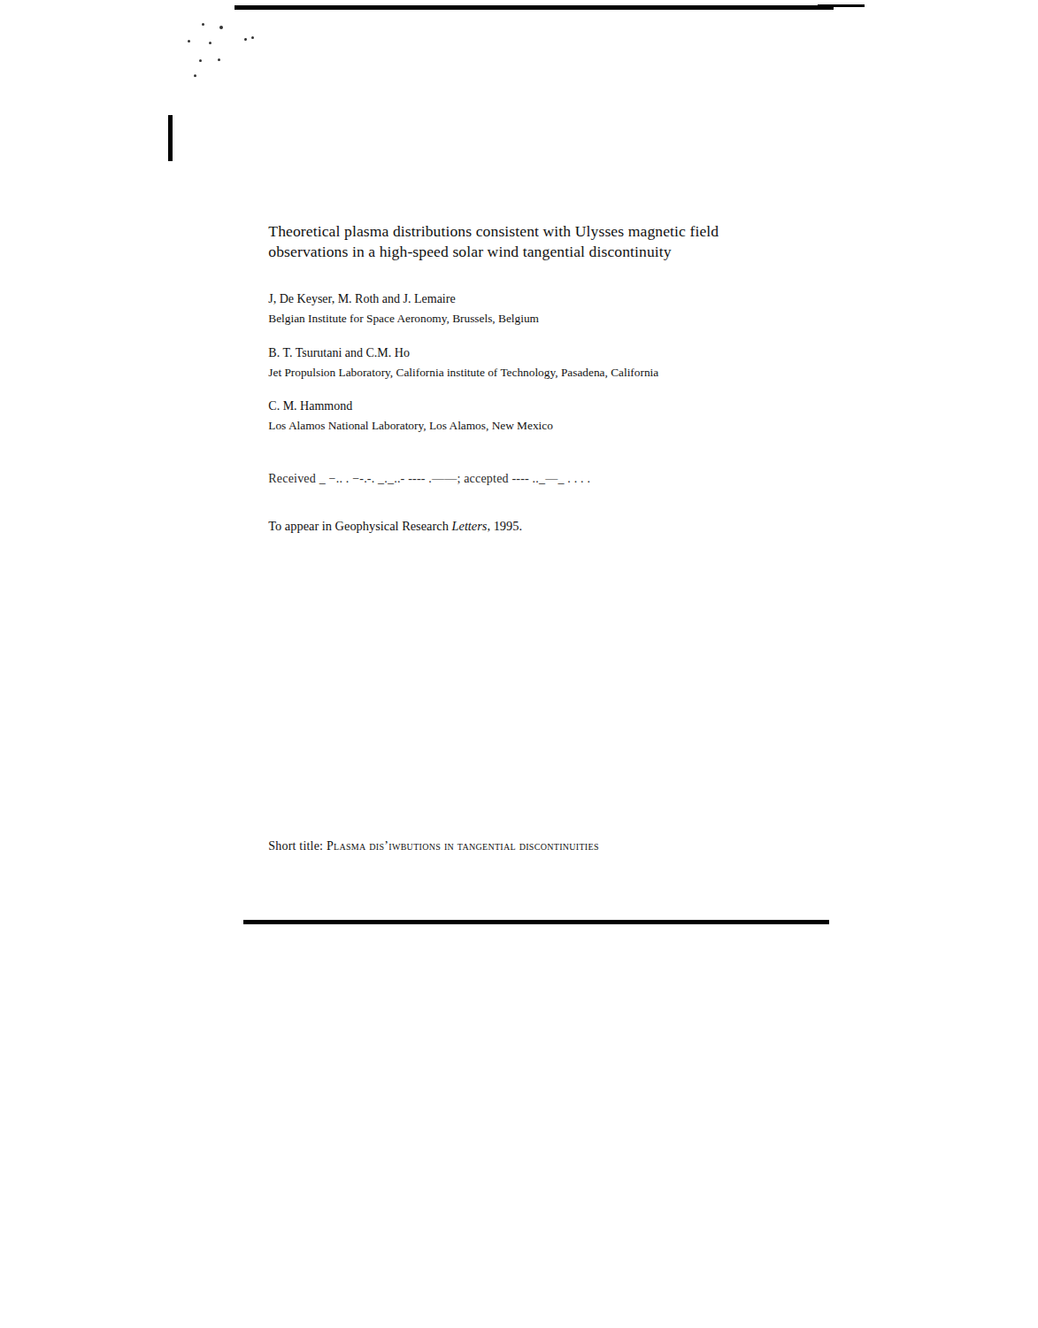Theoretical plasma distributions consistent with Ulysses magnetic field observations in a high-speed solar wind tangential discontinuity
J, De Keyser, M. Roth and J. Lemaire
Belgian Institute for Space Aeronomy, Brussels, Belgium
B. T. Tsurutani and C.M. Ho
Jet Propulsion Laboratory, California institute of Technology, Pasadena, California
C. M. Hammond
Los Alamos National Laboratory, Los Alamos, New Mexico
Received _ −.. . −-.-. _._..- ---- .——; accepted ---- .._—_ . . . .
To appear in Geophysical Research Letters, 1995.
Short title: Plasma dis’iwbutions in tangential discontinuities